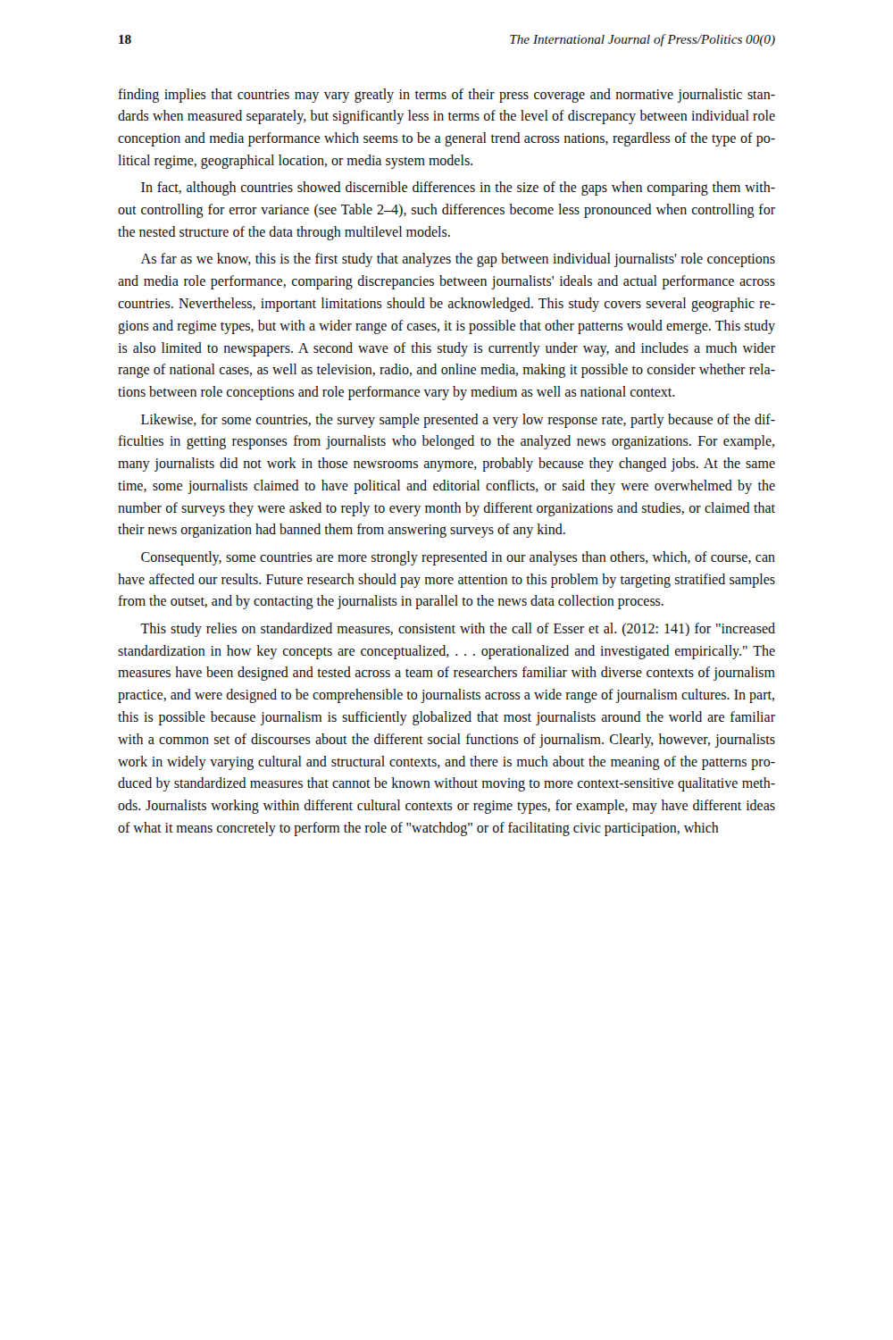18 The International Journal of Press/Politics 00(0)
finding implies that countries may vary greatly in terms of their press coverage and normative journalistic standards when measured separately, but significantly less in terms of the level of discrepancy between individual role conception and media performance which seems to be a general trend across nations, regardless of the type of political regime, geographical location, or media system models.
In fact, although countries showed discernible differences in the size of the gaps when comparing them without controlling for error variance (see Table 2–4), such differences become less pronounced when controlling for the nested structure of the data through multilevel models.
As far as we know, this is the first study that analyzes the gap between individual journalists' role conceptions and media role performance, comparing discrepancies between journalists' ideals and actual performance across countries. Nevertheless, important limitations should be acknowledged. This study covers several geographic regions and regime types, but with a wider range of cases, it is possible that other patterns would emerge. This study is also limited to newspapers. A second wave of this study is currently under way, and includes a much wider range of national cases, as well as television, radio, and online media, making it possible to consider whether relations between role conceptions and role performance vary by medium as well as national context.
Likewise, for some countries, the survey sample presented a very low response rate, partly because of the difficulties in getting responses from journalists who belonged to the analyzed news organizations. For example, many journalists did not work in those newsrooms anymore, probably because they changed jobs. At the same time, some journalists claimed to have political and editorial conflicts, or said they were overwhelmed by the number of surveys they were asked to reply to every month by different organizations and studies, or claimed that their news organization had banned them from answering surveys of any kind.
Consequently, some countries are more strongly represented in our analyses than others, which, of course, can have affected our results. Future research should pay more attention to this problem by targeting stratified samples from the outset, and by contacting the journalists in parallel to the news data collection process.
This study relies on standardized measures, consistent with the call of Esser et al. (2012: 141) for "increased standardization in how key concepts are conceptualized, . . . operationalized and investigated empirically." The measures have been designed and tested across a team of researchers familiar with diverse contexts of journalism practice, and were designed to be comprehensible to journalists across a wide range of journalism cultures. In part, this is possible because journalism is sufficiently globalized that most journalists around the world are familiar with a common set of discourses about the different social functions of journalism. Clearly, however, journalists work in widely varying cultural and structural contexts, and there is much about the meaning of the patterns produced by standardized measures that cannot be known without moving to more context-sensitive qualitative methods. Journalists working within different cultural contexts or regime types, for example, may have different ideas of what it means concretely to perform the role of "watchdog" or of facilitating civic participation, which